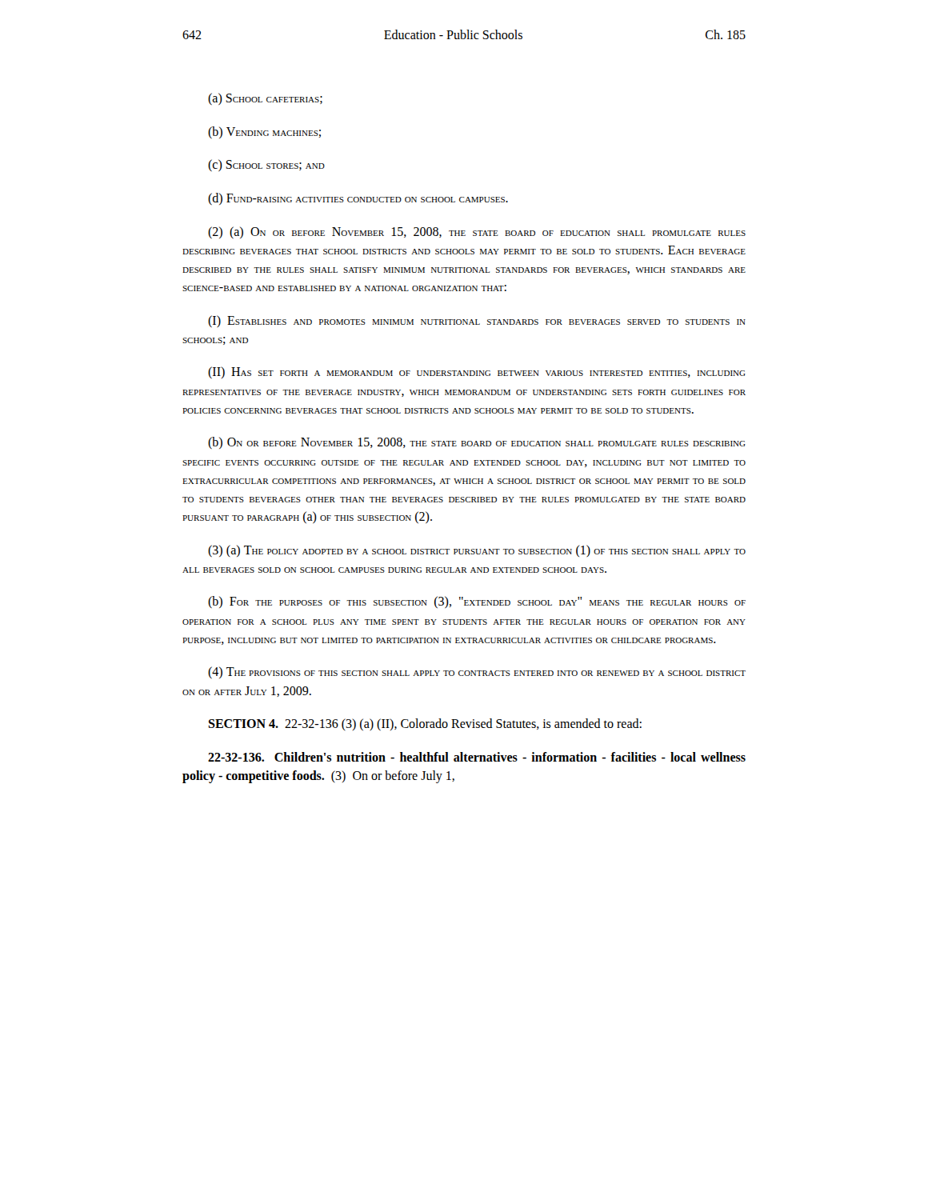642 Education - Public Schools Ch. 185
(a) School cafeterias;
(b) Vending machines;
(c) School stores; and
(d) Fund-raising activities conducted on school campuses.
(2) (a) On or before November 15, 2008, the state board of education shall promulgate rules describing beverages that school districts and schools may permit to be sold to students. Each beverage described by the rules shall satisfy minimum nutritional standards for beverages, which standards are science-based and established by a national organization that:
(I) Establishes and promotes minimum nutritional standards for beverages served to students in schools; and
(II) Has set forth a memorandum of understanding between various interested entities, including representatives of the beverage industry, which memorandum of understanding sets forth guidelines for policies concerning beverages that school districts and schools may permit to be sold to students.
(b) On or before November 15, 2008, the state board of education shall promulgate rules describing specific events occurring outside of the regular and extended school day, including but not limited to extracurricular competitions and performances, at which a school district or school may permit to be sold to students beverages other than the beverages described by the rules promulgated by the state board pursuant to paragraph (a) of this subsection (2).
(3) (a) The policy adopted by a school district pursuant to subsection (1) of this section shall apply to all beverages sold on school campuses during regular and extended school days.
(b) For the purposes of this subsection (3), "extended school day" means the regular hours of operation for a school plus any time spent by students after the regular hours of operation for any purpose, including but not limited to participation in extracurricular activities or childcare programs.
(4) The provisions of this section shall apply to contracts entered into or renewed by a school district on or after July 1, 2009.
SECTION 4. 22-32-136 (3) (a) (II), Colorado Revised Statutes, is amended to read:
22-32-136. Children's nutrition - healthful alternatives - information - facilities - local wellness policy - competitive foods. (3) On or before July 1,